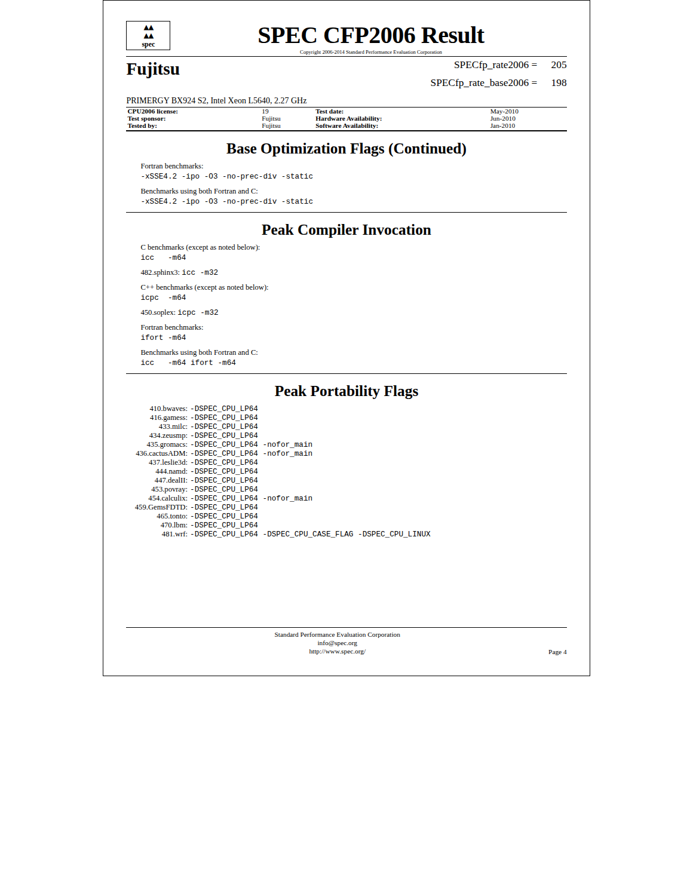▲▲
▲▲
spec
SPEC CFP2006 Result
Copyright 2006-2014 Standard Performance Evaluation Corporation
Fujitsu
SPECfp_rate2006 = 205
SPECfp_rate_base2006 = 198
PRIMERGY BX924 S2, Intel Xeon L5640, 2.27 GHz
| CPU2006 license: | 19 | Test date: | May-2010 |
| Test sponsor: | Fujitsu | Hardware Availability: | Jun-2010 |
| Tested by: | Fujitsu | Software Availability: | Jan-2010 |
Base Optimization Flags (Continued)
Fortran benchmarks:
-xSSE4.2 -ipo -O3 -no-prec-div -static
Benchmarks using both Fortran and C:
-xSSE4.2 -ipo -O3 -no-prec-div -static
Peak Compiler Invocation
C benchmarks (except as noted below):
icc -m64
482.sphinx3: icc -m32
C++ benchmarks (except as noted below):
icpc -m64
450.soplex: icpc -m32
Fortran benchmarks:
ifort -m64
Benchmarks using both Fortran and C:
icc -m64 ifort -m64
Peak Portability Flags
| 410.bwaves: | -DSPEC_CPU_LP64 |
| 416.gamess: | -DSPEC_CPU_LP64 |
| 433.milc: | -DSPEC_CPU_LP64 |
| 434.zeusmp: | -DSPEC_CPU_LP64 |
| 435.gromacs: | -DSPEC_CPU_LP64 -nofor_main |
| 436.cactusADM: | -DSPEC_CPU_LP64 -nofor_main |
| 437.leslie3d: | -DSPEC_CPU_LP64 |
| 444.namd: | -DSPEC_CPU_LP64 |
| 447.dealII: | -DSPEC_CPU_LP64 |
| 453.povray: | -DSPEC_CPU_LP64 |
| 454.calculix: | -DSPEC_CPU_LP64 -nofor_main |
| 459.GemsFDTD: | -DSPEC_CPU_LP64 |
| 465.tonto: | -DSPEC_CPU_LP64 |
| 470.lbm: | -DSPEC_CPU_LP64 |
| 481.wrf: | -DSPEC_CPU_LP64 -DSPEC_CPU_CASE_FLAG -DSPEC_CPU_LINUX |
Standard Performance Evaluation Corporation
info@spec.org
http://www.spec.org/
Page 4